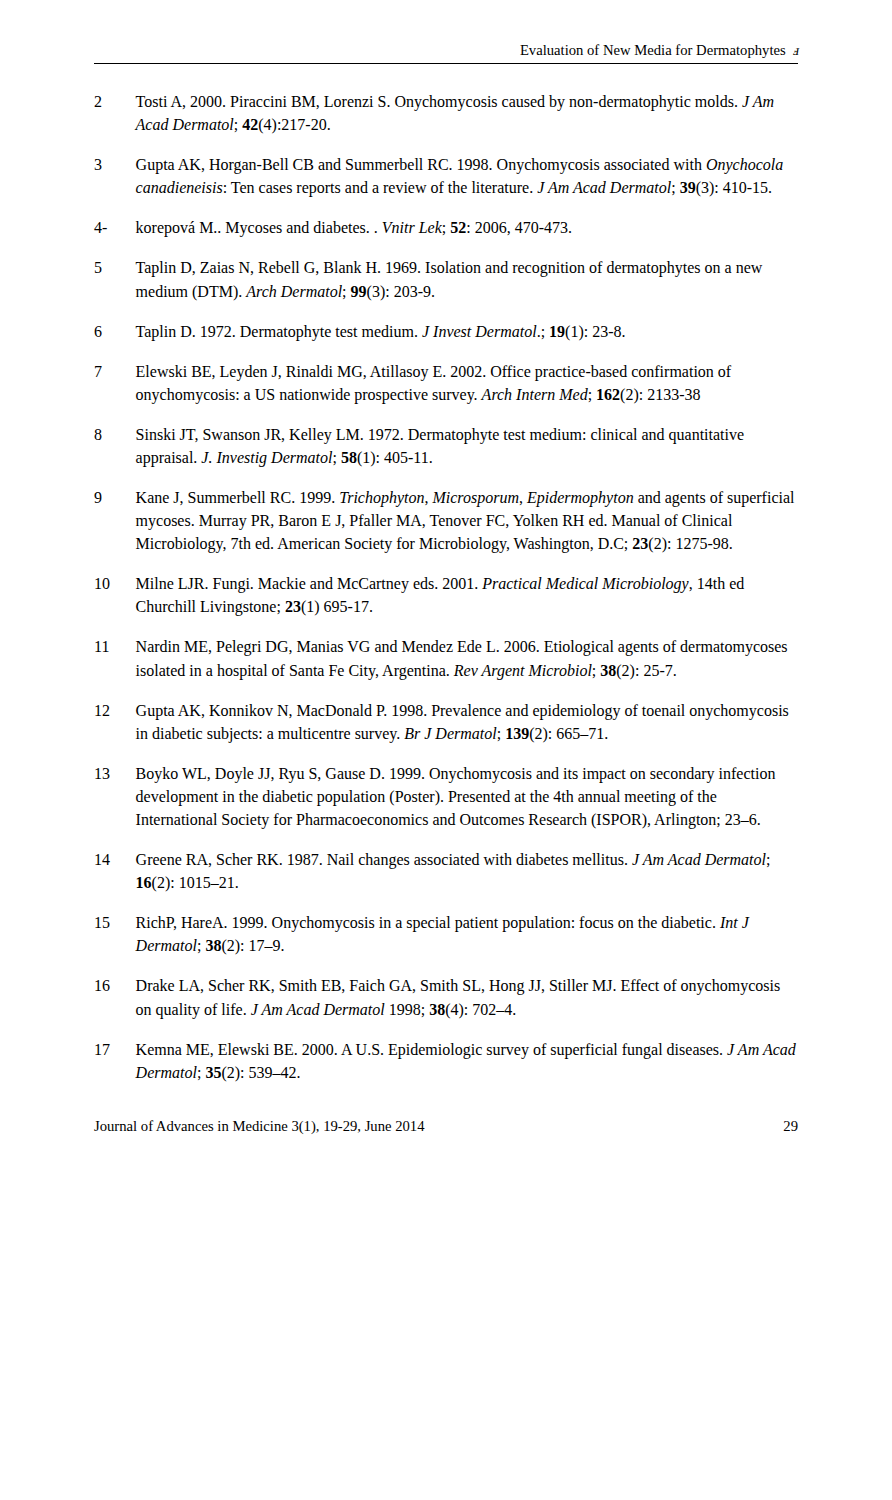Evaluation of New Media for Dermatophytes ⅎ
2 Tosti A, 2000. Piraccini BM, Lorenzi S. Onychomycosis caused by non-dermatophytic molds. J Am Acad Dermatol; 42(4):217-20.
3 Gupta AK, Horgan-Bell CB and Summerbell RC. 1998. Onychomycosis associated with Onychocola canadieneisis: Ten cases reports and a review of the literature. J Am Acad Dermatol; 39(3): 410-15.
4-korepová M.. Mycoses and diabetes. . Vnitr Lek; 52: 2006, 470-473.
5 Taplin D, Zaias N, Rebell G, Blank H. 1969. Isolation and recognition of dermatophytes on a new medium (DTM). Arch Dermatol; 99(3): 203-9.
6 Taplin D. 1972. Dermatophyte test medium. J Invest Dermatol.; 19(1): 23-8.
7 Elewski BE, Leyden J, Rinaldi MG, Atillasoy E. 2002. Office practice-based confirmation of onychomycosis: a US nationwide prospective survey. Arch Intern Med; 162(2): 2133-38
8 Sinski JT, Swanson JR, Kelley LM. 1972. Dermatophyte test medium: clinical and quantitative appraisal. J. Investig Dermatol; 58(1): 405-11.
9 Kane J, Summerbell RC. 1999. Trichophyton, Microsporum, Epidermophyton and agents of superficial mycoses. Murray PR, Baron E J, Pfaller MA, Tenover FC, Yolken RH ed. Manual of Clinical Microbiology, 7th ed. American Society for Microbiology, Washington, D.C; 23(2): 1275-98.
10 Milne LJR. Fungi. Mackie and McCartney eds. 2001. Practical Medical Microbiology, 14th ed Churchill Livingstone; 23(1) 695-17.
11 Nardin ME, Pelegri DG, Manias VG and Mendez Ede L. 2006. Etiological agents of dermatomycoses isolated in a hospital of Santa Fe City, Argentina. Rev Argent Microbiol; 38(2): 25-7.
12 Gupta AK, Konnikov N, MacDonald P. 1998. Prevalence and epidemiology of toenail onychomycosis in diabetic subjects: a multicentre survey. Br J Dermatol; 139(2): 665–71.
13 Boyko WL, Doyle JJ, Ryu S, Gause D. 1999. Onychomycosis and its impact on secondary infection development in the diabetic population (Poster). Presented at the 4th annual meeting of the International Society for Pharmacoeconomics and Outcomes Research (ISPOR), Arlington; 23–6.
14 Greene RA, Scher RK. 1987. Nail changes associated with diabetes mellitus. J Am Acad Dermatol; 16(2): 1015–21.
15 RichP, HareA. 1999. Onychomycosis in a special patient population: focus on the diabetic. Int J Dermatol; 38(2): 17–9.
16 Drake LA, Scher RK, Smith EB, Faich GA, Smith SL, Hong JJ, Stiller MJ. Effect of onychomycosis on quality of life. J Am Acad Dermatol 1998; 38(4): 702–4.
17 Kemna ME, Elewski BE. 2000. A U.S. Epidemiologic survey of superficial fungal diseases. J Am Acad Dermatol; 35(2): 539–42.
Journal of Advances in Medicine 3(1), 19-29, June 2014 29